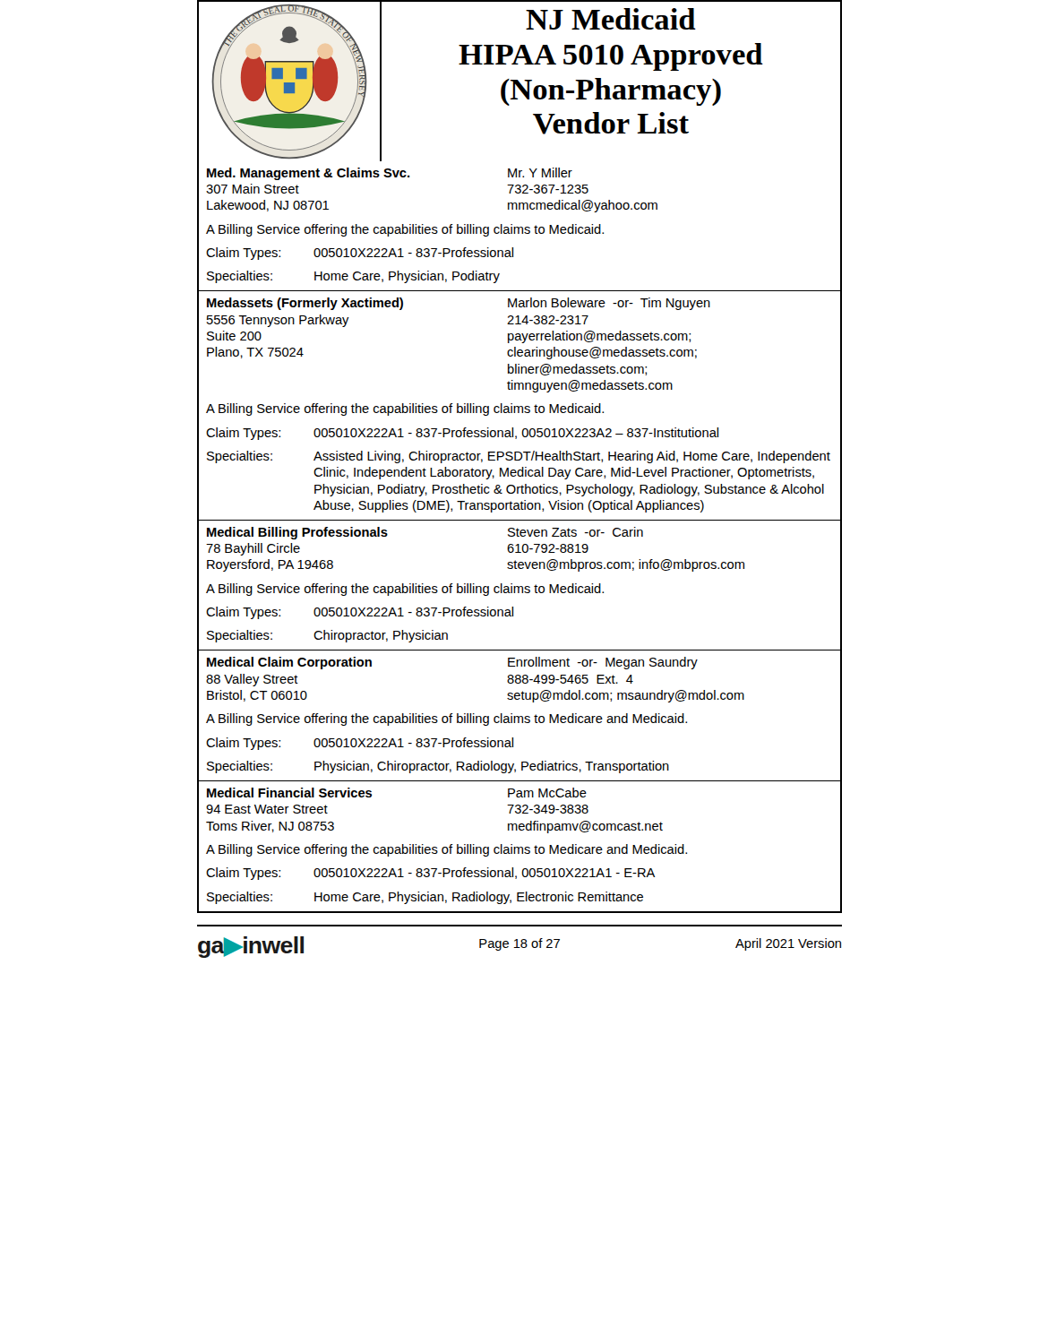| | NJ Medicaid HIPAA 5010 Approved (Non-Pharmacy) Vendor List |
| / Med. Management & Claims Svc. 307 Main Street Lakewood, NJ 08701 / Mr. Y Miller 732-367-1235 mmcmedical@yahoo.com / A Billing Service offering the capabilities of billing claims to Medicaid. / Claim Types: / 005010X222A1 - 837-Professional / / Specialties: / Home Care, Physician, Podiatry / / Medassets (Formerly Xactimed) 5556 Tennyson Parkway Suite 200 Plano, TX 75024 / Marlon Boleware -or- Tim Nguyen 214-382-2317 payerrelation@medassets.com; clearinghouse@medassets.com; bliner@medassets.com; timnguyen@medassets.com / A Billing Service offering the capabilities of billing claims to Medicaid. / Claim Types: / 005010X222A1 - 837-Professional, 005010X223A2 – 837-Institutional / / Specialties: / Assisted Living, Chiropractor, EPSDT/HealthStart, Hearing Aid, Home Care, Independent Clinic, Independent Laboratory, Medical Day Care, Mid-Level Practioner, Optometrists, Physician, Podiatry, Prosthetic & Orthotics, Psychology, Radiology, Substance & Alcohol Abuse, Supplies (DME), Transportation, Vision (Optical Appliances) / / Medical Billing Professionals 78 Bayhill Circle Royersford, PA 19468 / Steven Zats -or- Carin 610-792-8819 steven@mbpros.com; info@mbpros.com / A Billing Service offering the capabilities of billing claims to Medicaid. / Claim Types: / 005010X222A1 - 837-Professional / / Specialties: / Chiropractor, Physician / / Medical Claim Corporation 88 Valley Street Bristol, CT 06010 / Enrollment -or- Megan Saundry 888-499-5465 Ext. 4 setup@mdol.com; msaundry@mdol.com / A Billing Service offering the capabilities of billing claims to Medicare and Medicaid. / Claim Types: / 005010X222A1 - 837-Professional / / Specialties: / Physician, Chiropractor, Radiology, Pediatrics, Transportation / / Medical Financial Services 94 East Water Street Toms River, NJ 08753 / Pam McCabe 732-349-3838 medfinpamv@comcast.net / A Billing Service offering the capabilities of billing claims to Medicare and Medicaid. / Claim Types: / 005010X222A1 - 837-Professional, 005010X221A1 - E-RA / / Specialties: / Home Care, Physician, Radiology, Electronic Remittance / |
ga▶inwell
Page 18 of 27
April 2021 Version